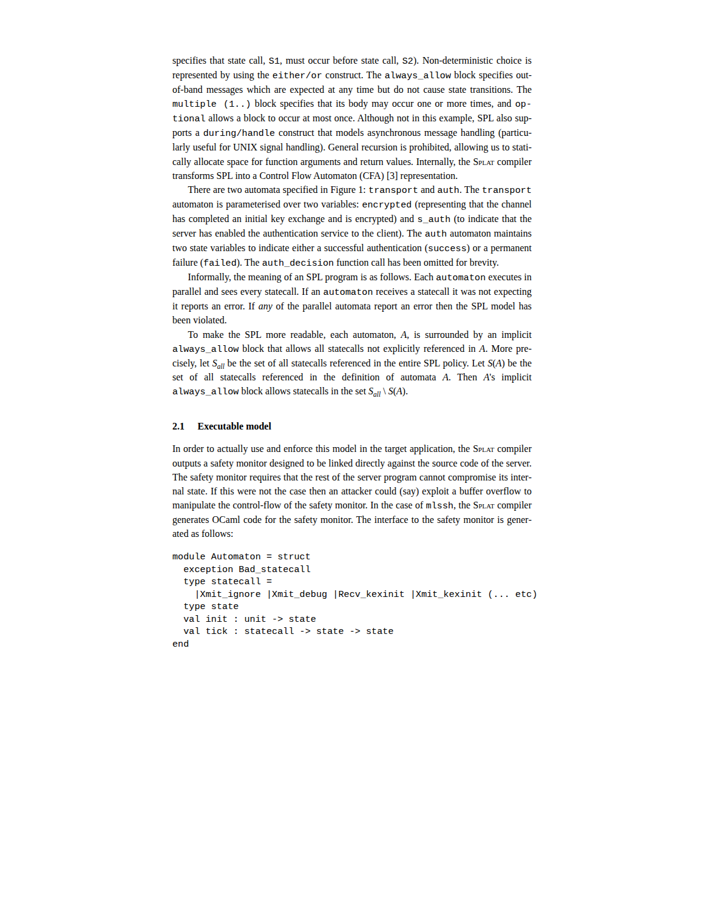specifies that state call, S1, must occur before state call, S2). Non-deterministic choice is represented by using the either/or construct. The always_allow block specifies out-of-band messages which are expected at any time but do not cause state transitions. The multiple (1..) block specifies that its body may occur one or more times, and optional allows a block to occur at most once. Although not in this example, SPL also supports a during/handle construct that models asynchronous message handling (particularly useful for UNIX signal handling). General recursion is prohibited, allowing us to statically allocate space for function arguments and return values. Internally, the Splat compiler transforms SPL into a Control Flow Automaton (CFA) [3] representation.
There are two automata specified in Figure 1: transport and auth. The transport automaton is parameterised over two variables: encrypted (representing that the channel has completed an initial key exchange and is encrypted) and s_auth (to indicate that the server has enabled the authentication service to the client). The auth automaton maintains two state variables to indicate either a successful authentication (success) or a permanent failure (failed). The auth_decision function call has been omitted for brevity.
Informally, the meaning of an SPL program is as follows. Each automaton executes in parallel and sees every statecall. If an automaton receives a statecall it was not expecting it reports an error. If any of the parallel automata report an error then the SPL model has been violated.
To make the SPL more readable, each automaton, A, is surrounded by an implicit always_allow block that allows all statecalls not explicitly referenced in A. More precisely, let Sall be the set of all statecalls referenced in the entire SPL policy. Let S(A) be the set of all statecalls referenced in the definition of automata A. Then A's implicit always_allow block allows statecalls in the set Sall \ S(A).
2.1 Executable model
In order to actually use and enforce this model in the target application, the Splat compiler outputs a safety monitor designed to be linked directly against the source code of the server. The safety monitor requires that the rest of the server program cannot compromise its internal state. If this were not the case then an attacker could (say) exploit a buffer overflow to manipulate the control-flow of the safety monitor. In the case of mlssh, the Splat compiler generates OCaml code for the safety monitor. The interface to the safety monitor is generated as follows:
module Automaton = struct
  exception Bad_statecall
  type statecall =
    |Xmit_ignore |Xmit_debug |Recv_kexinit |Xmit_kexinit (... etc)
  type state
  val init : unit -> state
  val tick : statecall -> state -> state
end